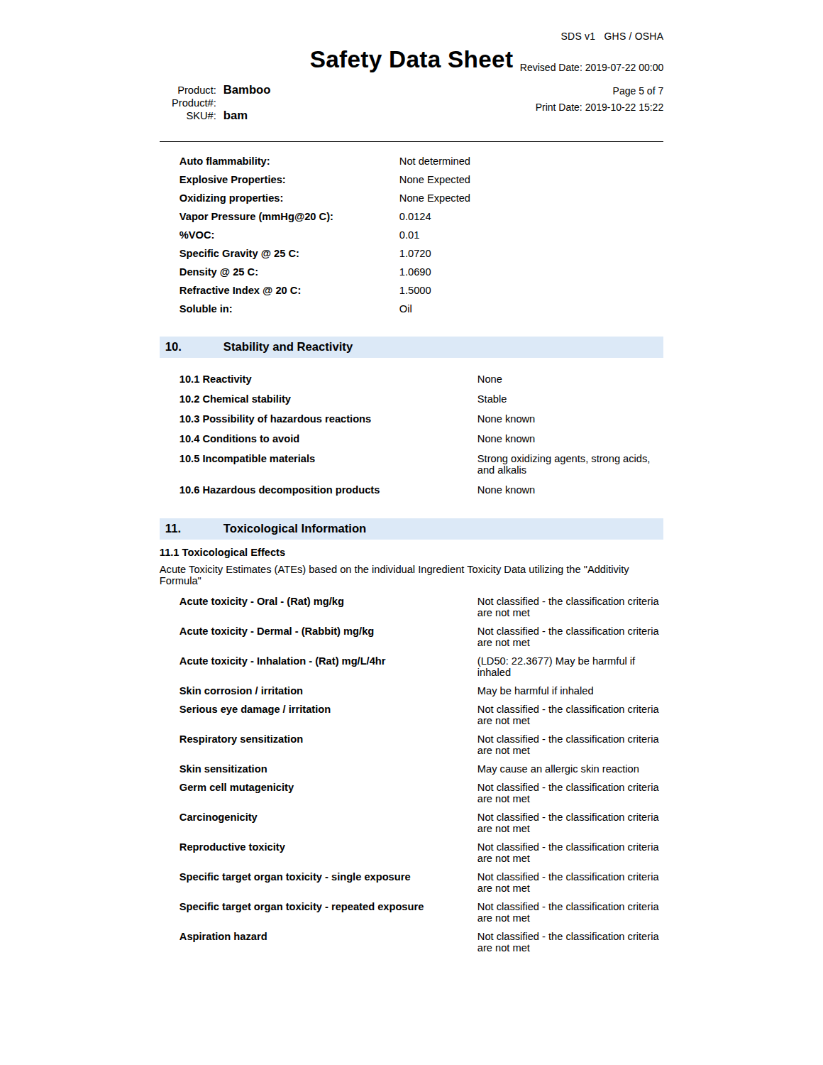SDS v1 GHS / OSHA
Revised Date: 2019-07-22 00:00
Safety Data Sheet
Page 5 of 7
Print Date: 2019-10-22 15:22
Product:
Bamboo
Product#:
SKU#:
bam
| Auto flammability: | Not determined |
| Explosive Properties: | None Expected |
| Oxidizing properties: | None Expected |
| Vapor Pressure (mmHg@20 C): | 0.0124 |
| %VOC: | 0.01 |
| Specific Gravity @ 25 C: | 1.0720 |
| Density @ 25 C: | 1.0690 |
| Refractive Index @ 20 C: | 1.5000 |
| Soluble in: | Oil |
10.
Stability and Reactivity
| 10.1 Reactivity | None |
| 10.2 Chemical stability | Stable |
| 10.3 Possibility of hazardous reactions | None known |
| 10.4 Conditions to avoid | None known |
| 10.5 Incompatible materials | Strong oxidizing agents, strong acids, and alkalis |
| 10.6 Hazardous decomposition products | None known |
11.
Toxicological Information
11.1 Toxicological Effects
Acute Toxicity Estimates (ATEs) based on the individual Ingredient Toxicity Data utilizing the "Additivity Formula"
| Acute toxicity - Oral - (Rat) mg/kg | Not classified - the classification criteria are not met |
| Acute toxicity - Dermal - (Rabbit) mg/kg | Not classified - the classification criteria are not met |
| Acute toxicity - Inhalation - (Rat) mg/L/4hr | (LD50: 22.3677) May be harmful if inhaled |
| Skin corrosion / irritation | May be harmful if inhaled |
| Serious eye damage / irritation | Not classified - the classification criteria are not met |
| Respiratory sensitization | Not classified - the classification criteria are not met |
| Skin sensitization | May cause an allergic skin reaction |
| Germ cell mutagenicity | Not classified - the classification criteria are not met |
| Carcinogenicity | Not classified - the classification criteria are not met |
| Reproductive toxicity | Not classified - the classification criteria are not met |
| Specific target organ toxicity - single exposure | Not classified - the classification criteria are not met |
| Specific target organ toxicity - repeated exposure | Not classified - the classification criteria are not met |
| Aspiration hazard | Not classified - the classification criteria are not met |